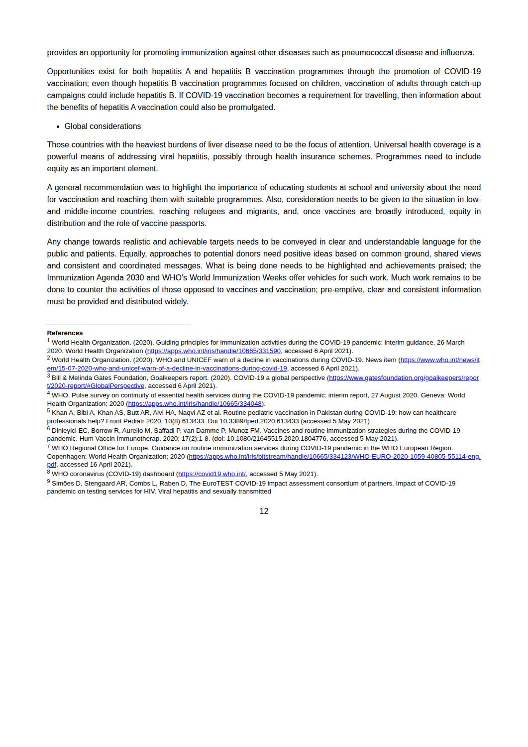provides an opportunity for promoting immunization against other diseases such as pneumococcal disease and influenza.
Opportunities exist for both hepatitis A and hepatitis B vaccination programmes through the promotion of COVID-19 vaccination; even though hepatitis B vaccination programmes focused on children, vaccination of adults through catch-up campaigns could include hepatitis B. If COVID-19 vaccination becomes a requirement for travelling, then information about the benefits of hepatitis A vaccination could also be promulgated.
Global considerations
Those countries with the heaviest burdens of liver disease need to be the focus of attention. Universal health coverage is a powerful means of addressing viral hepatitis, possibly through health insurance schemes. Programmes need to include equity as an important element.
A general recommendation was to highlight the importance of educating students at school and university about the need for vaccination and reaching them with suitable programmes. Also, consideration needs to be given to the situation in low- and middle-income countries, reaching refugees and migrants, and, once vaccines are broadly introduced, equity in distribution and the role of vaccine passports.
Any change towards realistic and achievable targets needs to be conveyed in clear and understandable language for the public and patients. Equally, approaches to potential donors need positive ideas based on common ground, shared views and consistent and coordinated messages. What is being done needs to be highlighted and achievements praised; the Immunization Agenda 2030 and WHO's World Immunization Weeks offer vehicles for such work. Much work remains to be done to counter the activities of those opposed to vaccines and vaccination; pre-emptive, clear and consistent information must be provided and distributed widely.
References
1 World Health Organization. (2020). Guiding principles for immunization activities during the COVID-19 pandemic: interim guidance, 26 March 2020. World Health Organization (https://apps.who.int/iris/handle/10665/331590, accessed 6 April 2021).
2 World Health Organization. (2020). WHO and UNICEF warn of a decline in vaccinations during COVID-19. News item (https://www.who.int/news/item/15-07-2020-who-and-unicef-warn-of-a-decline-in-vaccinations-during-covid-19, accessed 6 April 2021).
3 Bill & Melinda Gates Foundation, Goalkeepers report. (2020). COVID-19 a global perspective (https://www.gatesfoundation.org/goalkeepers/report/2020-report/#GlobalPerspective, accessed 6 April 2021).
4 WHO. Pulse survey on continuity of essential health services during the COVID-19 pandemic: interim report, 27 August 2020. Geneva: World Health Organization; 2020 (https://apps.who.int/iris/handle/10665/334048).
5 Khan A, Bibi A, Khan AS, Butt AR, Alvi HA, Naqvi AZ et al. Routine pediatric vaccination in Pakistan during COVID-19: how can healthcare professionals help? Front Pediatr 2020; 10(8):613433. Doi 10.3389/fped.2020.613433 (accessed 5 May 2021)
6 Dinleyici EC, Borrow R, Aurelio M, Saffadi P, van Damme P, Munoz FM. Vaccines and routine immunization strategies during the COVID-19 pandemic. Hum Vaccin Immunotherap. 2020; 17(2):1-8. (doi: 10.1080/21645515.2020.1804776, accessed 5 May 2021).
7 WHO Regional Office for Europe. Guidance on routine immunization services during COVID-19 pandemic in the WHO European Region. Copenhagen: World Health Organization; 2020 (https://apps.who.int/iris/bitstream/handle/10665/334123/WHO-EURO-2020-1059-40805-55114-eng.pdf, accessed 16 April 2021).
8 WHO coronavirus (COVID-19) dashboard (https://covid19.who.int/, accessed 5 May 2021).
9 Simões D, Stengaard AR, Combs L, Raben D, The EuroTEST COVID-19 impact assessment consortium of partners. Impact of COVID-19 pandemic on testing services for HIV. Viral hepatitis and sexually transmitted
12